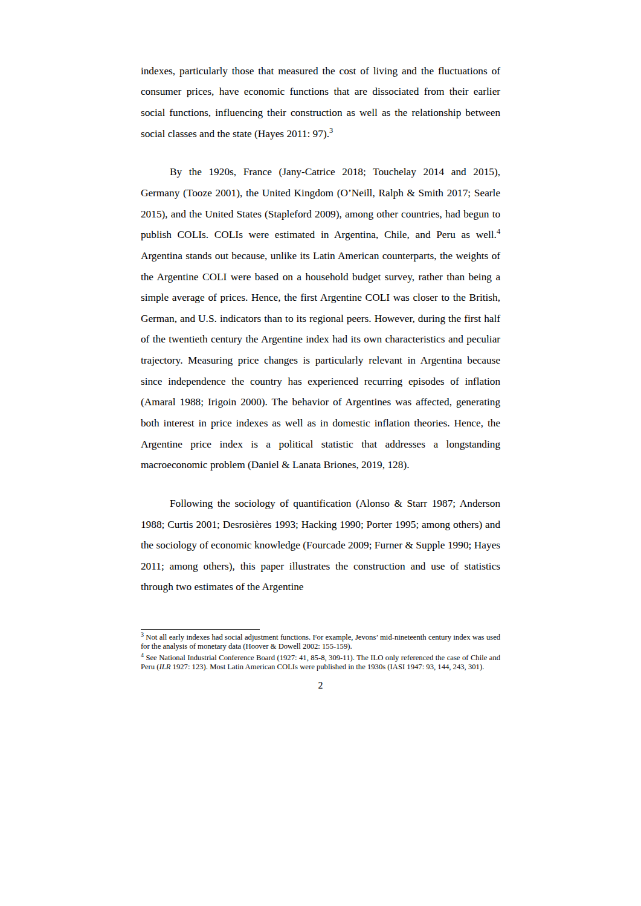indexes, particularly those that measured the cost of living and the fluctuations of consumer prices, have economic functions that are dissociated from their earlier social functions, influencing their construction as well as the relationship between social classes and the state (Hayes 2011: 97).3
By the 1920s, France (Jany-Catrice 2018; Touchelay 2014 and 2015), Germany (Tooze 2001), the United Kingdom (O’Neill, Ralph & Smith 2017; Searle 2015), and the United States (Stapleford 2009), among other countries, had begun to publish COLIs. COLIs were estimated in Argentina, Chile, and Peru as well.4 Argentina stands out because, unlike its Latin American counterparts, the weights of the Argentine COLI were based on a household budget survey, rather than being a simple average of prices. Hence, the first Argentine COLI was closer to the British, German, and U.S. indicators than to its regional peers. However, during the first half of the twentieth century the Argentine index had its own characteristics and peculiar trajectory. Measuring price changes is particularly relevant in Argentina because since independence the country has experienced recurring episodes of inflation (Amaral 1988; Irigoin 2000). The behavior of Argentines was affected, generating both interest in price indexes as well as in domestic inflation theories. Hence, the Argentine price index is a political statistic that addresses a longstanding macroeconomic problem (Daniel & Lanata Briones, 2019, 128).
Following the sociology of quantification (Alonso & Starr 1987; Anderson 1988; Curtis 2001; Desrosières 1993; Hacking 1990; Porter 1995; among others) and the sociology of economic knowledge (Fourcade 2009; Furner & Supple 1990; Hayes 2011; among others), this paper illustrates the construction and use of statistics through two estimates of the Argentine
3 Not all early indexes had social adjustment functions. For example, Jevons’ mid-nineteenth century index was used for the analysis of monetary data (Hoover & Dowell 2002: 155-159).
4 See National Industrial Conference Board (1927: 41, 85-8, 309-11). The ILO only referenced the case of Chile and Peru (ILR 1927: 123). Most Latin American COLIs were published in the 1930s (IASI 1947: 93, 144, 243, 301).
2